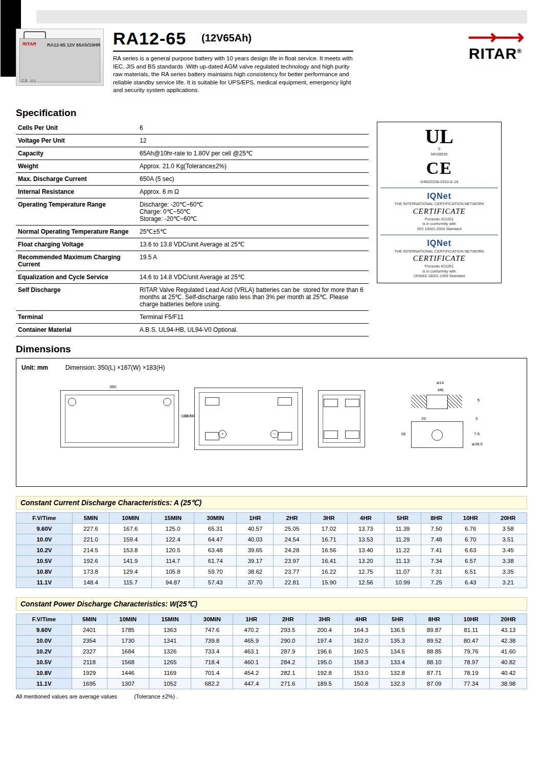RITAR
RA12-65 12V 65Ah/10HR
CE UL
RA12-65
(12V65Ah)
RA series is a general purpose battery with 10 years design life in float service. It meets with IEC, JIS and BS standards .With up-dated AGM valve regulated technology and high purity raw materials, the RA series battery maintains high consistency for better performance and reliable standby service life. It is suitable for UPS/EPS, medical equipment, emergency light and security system applications.
⟶⟶
RITAR®
Specification
| Cells Per Unit | 6 |
| Voltage Per Unit | 12 |
| Capacity | 65Ah@10hr-rate to 1.80V per cell @25℃ |
| Weight | Approx. 21.0 Kg(Tolerance±2%) |
| Max. Discharge Current | 650A (5 sec) |
| Internal Resistance | Approx. 6 m Ω |
| Operating Temperature Range | Discharge: -20℃~60℃ Charge: 0℃~50℃ Storage: -20℃~60℃ |
| Normal Operating Temperature Range | 25℃±5℃ |
| Float charging Voltage | 13.6 to 13.8 VDC/unit Average at 25℃ |
| Recommended Maximum Charging Current | 19.5 A |
| Equalization and Cycle Service | 14.6 to 14.8 VDC/unit Average at 25℃ |
| Self Discharge | RITAR Valve Regulated Lead Acid (VRLA) batteries can be stored for more than 6 months at 25℃. Self-discharge ratio less than 3% per month at 25℃. Please charge batteries before using. |
| Terminal | Terminal F5/F11 |
| Container Material | A.B.S. UL94-HB, UL94-V0 Optional. |
UL
®
MH28539
CE
G4M20206-0910-E-16
IQNet
THE INTERNATIONAL CERTIFICATION NETWORK
CERTIFICATE
Pocsodu 421001
is in conformity with
ISO 14001:2004 Standard
IQNet
THE INTERNATIONAL CERTIFICATION NETWORK
CERTIFICATE
Pocsodu 421001
is in conformity with
OHSAS 18001:1999 Standard
Dimensions
Unit: mm Dimension: 350(L) ×167(W) ×183(H)
350 183 180
167
+
−
⌀14 M6
5
20 3 18 7.5 ⌀28.5
Constant Current Discharge Characteristics: A (25℃)
| F.V/Time | 5MIN | 10MIN | 15MIN | 30MIN | 1HR | 2HR | 3HR | 4HR | 5HR | 8HR | 10HR | 20HR |
| --- | --- | --- | --- | --- | --- | --- | --- | --- | --- | --- | --- | --- |
| 9.60V | 227.6 | 167.6 | 125.0 | 65.31 | 40.57 | 25.05 | 17.02 | 13.73 | 11.39 | 7.50 | 6.76 | 3.58 |
| 10.0V | 221.0 | 159.4 | 122.4 | 64.47 | 40.03 | 24.54 | 16.71 | 13.53 | 11.29 | 7.48 | 6.70 | 3.51 |
| 10.2V | 214.5 | 153.8 | 120.5 | 63.48 | 39.65 | 24.28 | 16.56 | 13.40 | 11.22 | 7.41 | 6.63 | 3.45 |
| 10.5V | 192.6 | 141.9 | 114.7 | 61.74 | 39.17 | 23.97 | 16.41 | 13.20 | 11.13 | 7.34 | 6.57 | 3.38 |
| 10.8V | 173.8 | 129.4 | 105.8 | 59.70 | 38.62 | 23.77 | 16.22 | 12.75 | 11.07 | 7.31 | 6.51 | 3.35 |
| 11.1V | 148.4 | 115.7 | 94.87 | 57.43 | 37.70 | 22.81 | 15.90 | 12.56 | 10.99 | 7.25 | 6.43 | 3.21 |
Constant Power Discharge Characteristics: W(25℃)
| F.V/Time | 5MIN | 10MIN | 15MIN | 30MIN | 1HR | 2HR | 3HR | 4HR | 5HR | 8HR | 10HR | 20HR |
| --- | --- | --- | --- | --- | --- | --- | --- | --- | --- | --- | --- | --- |
| 9.60V | 2401 | 1785 | 1363 | 747.6 | 470.2 | 293.5 | 200.4 | 164.3 | 136.5 | 89.87 | 81.11 | 43.13 |
| 10.0V | 2354 | 1730 | 1341 | 739.8 | 465.9 | 290.0 | 197.4 | 162.0 | 135.3 | 89.52 | 80.47 | 42.38 |
| 10.2V | 2327 | 1684 | 1326 | 733.4 | 463.1 | 287.9 | 196.6 | 160.5 | 134.5 | 88.85 | 79.76 | 41.60 |
| 10.5V | 2118 | 1568 | 1265 | 718.4 | 460.1 | 284.2 | 195.0 | 158.3 | 133.4 | 88.10 | 78.97 | 40.82 |
| 10.8V | 1929 | 1446 | 1169 | 701.4 | 454.2 | 282.1 | 192.8 | 153.0 | 132.8 | 87.71 | 78.19 | 40.42 |
| 11.1V | 1695 | 1307 | 1052 | 682.2 | 447.4 | 271.6 | 189.5 | 150.8 | 132.3 | 87.09 | 77.34 | 38.98 |
All mentioned values are average values (Tolerance ±2%) .